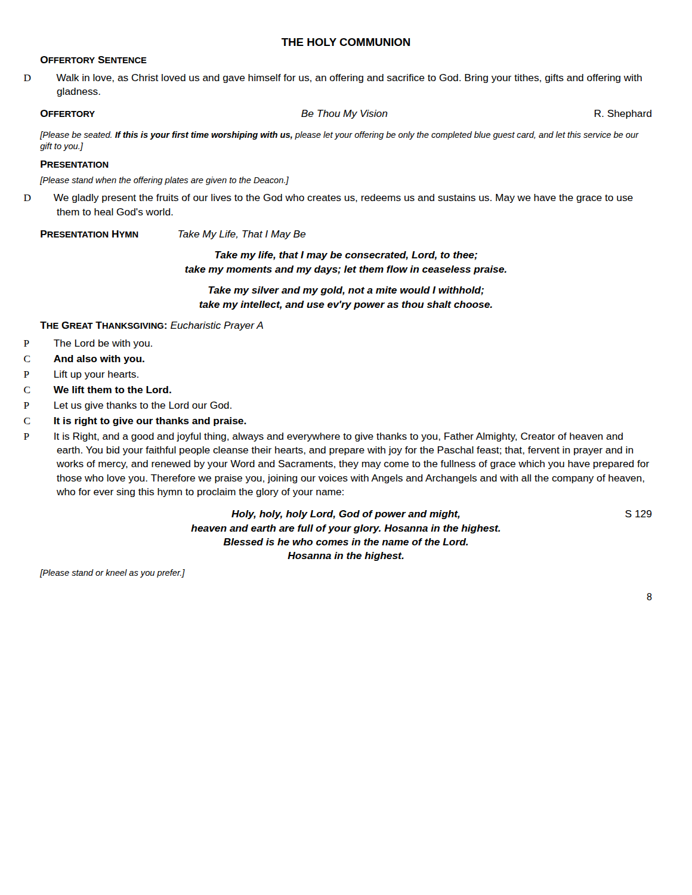THE HOLY COMMUNION
OFFERTORY SENTENCE
D Walk in love, as Christ loved us and gave himself for us, an offering and sacrifice to God. Bring your tithes, gifts and offering with gladness.
OFFERTORY Be Thou My Vision R. Shephard
[Please be seated. If this is your first time worshiping with us, please let your offering be only the completed blue guest card, and let this service be our gift to you.]
PRESENTATION
[Please stand when the offering plates are given to the Deacon.]
DWe gladly present the fruits of our lives to the God who creates us, redeems us and sustains us. May we have the grace to use them to heal God's world.
PRESENTATION HYMN Take My Life, That I May Be
Take my life, that I may be consecrated, Lord, to thee;
take my moments and my days; let them flow in ceaseless praise.
Take my silver and my gold, not a mite would I withhold;
take my intellect, and use ev'ry power as thou shalt choose.
THE GREAT THANKSGIVING: Eucharistic Prayer A
PThe Lord be with you.
CAnd also with you.
PLift up your hearts.
CWe lift them to the Lord.
PLet us give thanks to the Lord our God.
CIt is right to give our thanks and praise.
PIt is Right, and a good and joyful thing, always and everywhere to give thanks to you, Father Almighty, Creator of heaven and earth. You bid your faithful people cleanse their hearts, and prepare with joy for the Paschal feast; that, fervent in prayer and in works of mercy, and renewed by your Word and Sacraments, they may come to the fullness of grace which you have prepared for those who love you. Therefore we praise you, joining our voices with Angels and Archangels and with all the company of heaven, who for ever sing this hymn to proclaim the glory of your name:
S 129 Holy, holy, holy Lord, God of power and might,
heaven and earth are full of your glory. Hosanna in the highest.
Blessed is he who comes in the name of the Lord.
Hosanna in the highest.
[Please stand or kneel as you prefer.]
8